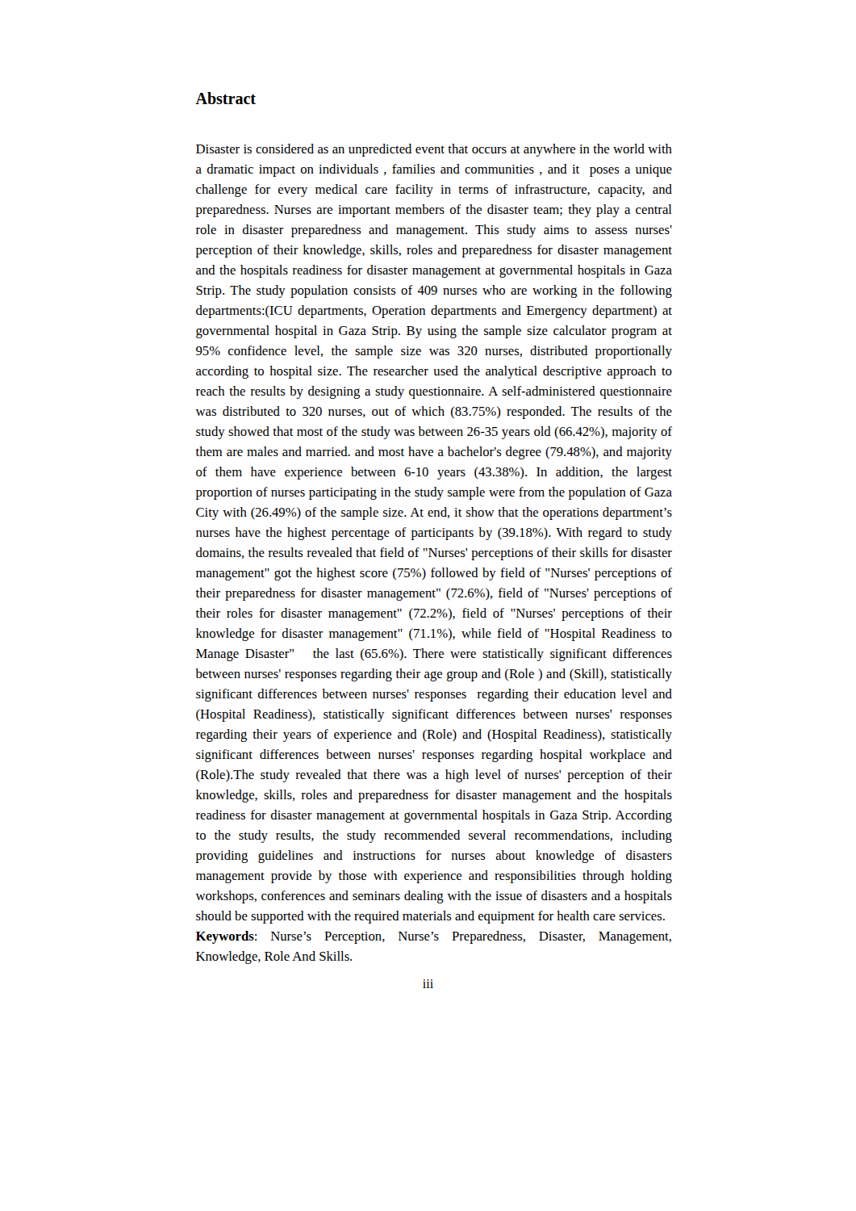Abstract
Disaster is considered as an unpredicted event that occurs at anywhere in the world with a dramatic impact on individuals , families and communities , and it poses a unique challenge for every medical care facility in terms of infrastructure, capacity, and preparedness. Nurses are important members of the disaster team; they play a central role in disaster preparedness and management. This study aims to assess nurses' perception of their knowledge, skills, roles and preparedness for disaster management and the hospitals readiness for disaster management at governmental hospitals in Gaza Strip. The study population consists of 409 nurses who are working in the following departments:(ICU departments, Operation departments and Emergency department) at governmental hospital in Gaza Strip. By using the sample size calculator program at 95% confidence level, the sample size was 320 nurses, distributed proportionally according to hospital size. The researcher used the analytical descriptive approach to reach the results by designing a study questionnaire. A self-administered questionnaire was distributed to 320 nurses, out of which (83.75%) responded. The results of the study showed that most of the study was between 26-35 years old (66.42%), majority of them are males and married. and most have a bachelor's degree (79.48%), and majority of them have experience between 6-10 years (43.38%). In addition, the largest proportion of nurses participating in the study sample were from the population of Gaza City with (26.49%) of the sample size. At end, it show that the operations department’s nurses have the highest percentage of participants by (39.18%). With regard to study domains, the results revealed that field of "Nurses' perceptions of their skills for disaster management" got the highest score (75%) followed by field of "Nurses' perceptions of their preparedness for disaster management" (72.6%), field of "Nurses' perceptions of their roles for disaster management" (72.2%), field of "Nurses' perceptions of their knowledge for disaster management" (71.1%), while field of "Hospital Readiness to Manage Disaster" the last (65.6%). There were statistically significant differences between nurses' responses regarding their age group and (Role ) and (Skill), statistically significant differences between nurses' responses regarding their education level and (Hospital Readiness), statistically significant differences between nurses' responses regarding their years of experience and (Role) and (Hospital Readiness), statistically significant differences between nurses' responses regarding hospital workplace and (Role).The study revealed that there was a high level of nurses' perception of their knowledge, skills, roles and preparedness for disaster management and the hospitals readiness for disaster management at governmental hospitals in Gaza Strip. According to the study results, the study recommended several recommendations, including providing guidelines and instructions for nurses about knowledge of disasters management provide by those with experience and responsibilities through holding workshops, conferences and seminars dealing with the issue of disasters and a hospitals should be supported with the required materials and equipment for health care services.
Keywords: Nurse’s Perception, Nurse’s Preparedness, Disaster, Management, Knowledge, Role And Skills.
iii